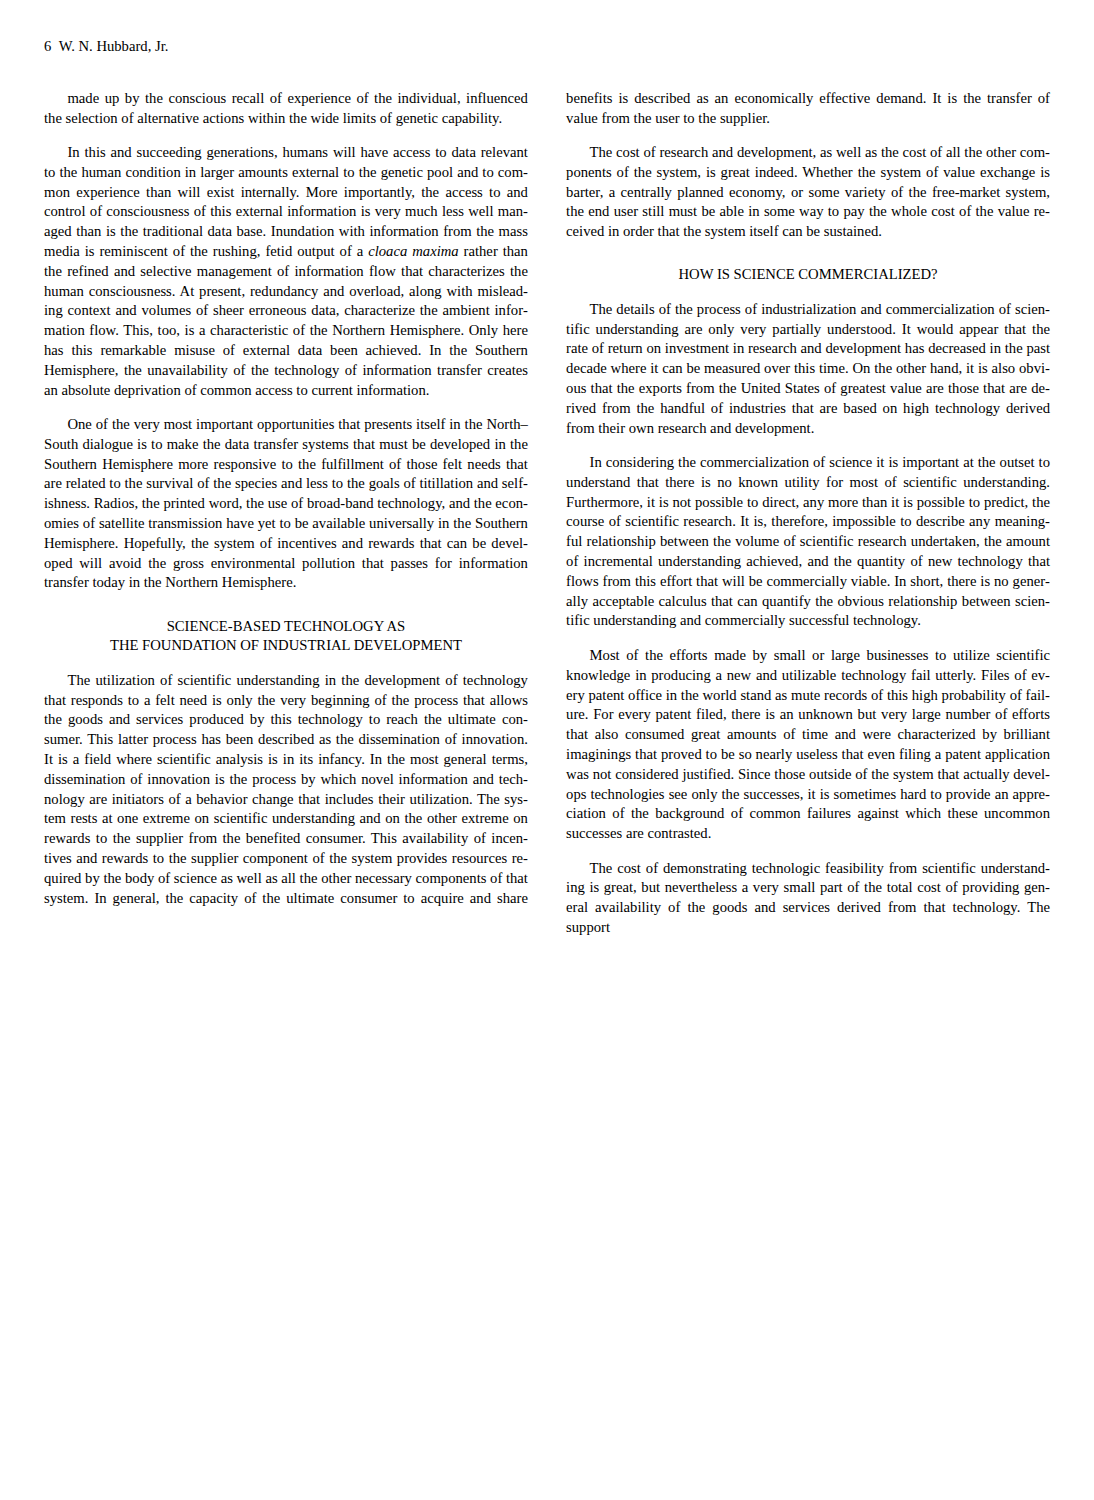6 W. N. Hubbard, Jr.
made up by the conscious recall of experience of the individual, influenced the selection of alternative actions within the wide limits of genetic capability.
In this and succeeding generations, humans will have access to data relevant to the human condition in larger amounts external to the genetic pool and to common experience than will exist internally. More importantly, the access to and control of consciousness of this external information is very much less well managed than is the traditional data base. Inundation with information from the mass media is reminiscent of the rushing, fetid output of a cloaca maxima rather than the refined and selective management of information flow that characterizes the human consciousness. At present, redundancy and overload, along with misleading context and volumes of sheer erroneous data, characterize the ambient information flow. This, too, is a characteristic of the Northern Hemisphere. Only here has this remarkable misuse of external data been achieved. In the Southern Hemisphere, the unavailability of the technology of information transfer creates an absolute deprivation of common access to current information.
One of the very most important opportunities that presents itself in the North–South dialogue is to make the data transfer systems that must be developed in the Southern Hemisphere more responsive to the fulfillment of those felt needs that are related to the survival of the species and less to the goals of titillation and selfishness. Radios, the printed word, the use of broad-band technology, and the economies of satellite transmission have yet to be available universally in the Southern Hemisphere. Hopefully, the system of incentives and rewards that can be developed will avoid the gross environmental pollution that passes for information transfer today in the Northern Hemisphere.
Science-Based Technology as
the Foundation of Industrial Development
The utilization of scientific understanding in the development of technology that responds to a felt need is only the very beginning of the process that allows the goods and services produced by this technology to reach the ultimate consumer. This latter process has been described as the dissemination of innovation. It is a field where scientific analysis is in its infancy. In the most general terms, dissemination of innovation is the process by which novel information and technology are initiators of a behavior change that includes their utilization. The system rests at one extreme on scientific understanding and on the other extreme on rewards to the supplier from the benefited consumer. This availability of incentives and rewards to the supplier component of the system provides resources required by the body of science as well as all the other necessary components of that system. In general, the capacity of the ultimate consumer to acquire and share benefits is described as an economically effective demand. It is the transfer of value from the user to the supplier.
The cost of research and development, as well as the cost of all the other components of the system, is great indeed. Whether the system of value exchange is barter, a centrally planned economy, or some variety of the free-market system, the end user still must be able in some way to pay the whole cost of the value received in order that the system itself can be sustained.
How Is Science Commercialized?
The details of the process of industrialization and commercialization of scientific understanding are only very partially understood. It would appear that the rate of return on investment in research and development has decreased in the past decade where it can be measured over this time. On the other hand, it is also obvious that the exports from the United States of greatest value are those that are derived from the handful of industries that are based on high technology derived from their own research and development.
In considering the commercialization of science it is important at the outset to understand that there is no known utility for most of scientific understanding. Furthermore, it is not possible to direct, any more than it is possible to predict, the course of scientific research. It is, therefore, impossible to describe any meaningful relationship between the volume of scientific research undertaken, the amount of incremental understanding achieved, and the quantity of new technology that flows from this effort that will be commercially viable. In short, there is no generally acceptable calculus that can quantify the obvious relationship between scientific understanding and commercially successful technology.
Most of the efforts made by small or large businesses to utilize scientific knowledge in producing a new and utilizable technology fail utterly. Files of every patent office in the world stand as mute records of this high probability of failure. For every patent filed, there is an unknown but very large number of efforts that also consumed great amounts of time and were characterized by brilliant imaginings that proved to be so nearly useless that even filing a patent application was not considered justified. Since those outside of the system that actually develops technologies see only the successes, it is sometimes hard to provide an appreciation of the background of common failures against which these uncommon successes are contrasted.
The cost of demonstrating technologic feasibility from scientific understanding is great, but nevertheless a very small part of the total cost of providing general availability of the goods and services derived from that technology. The support